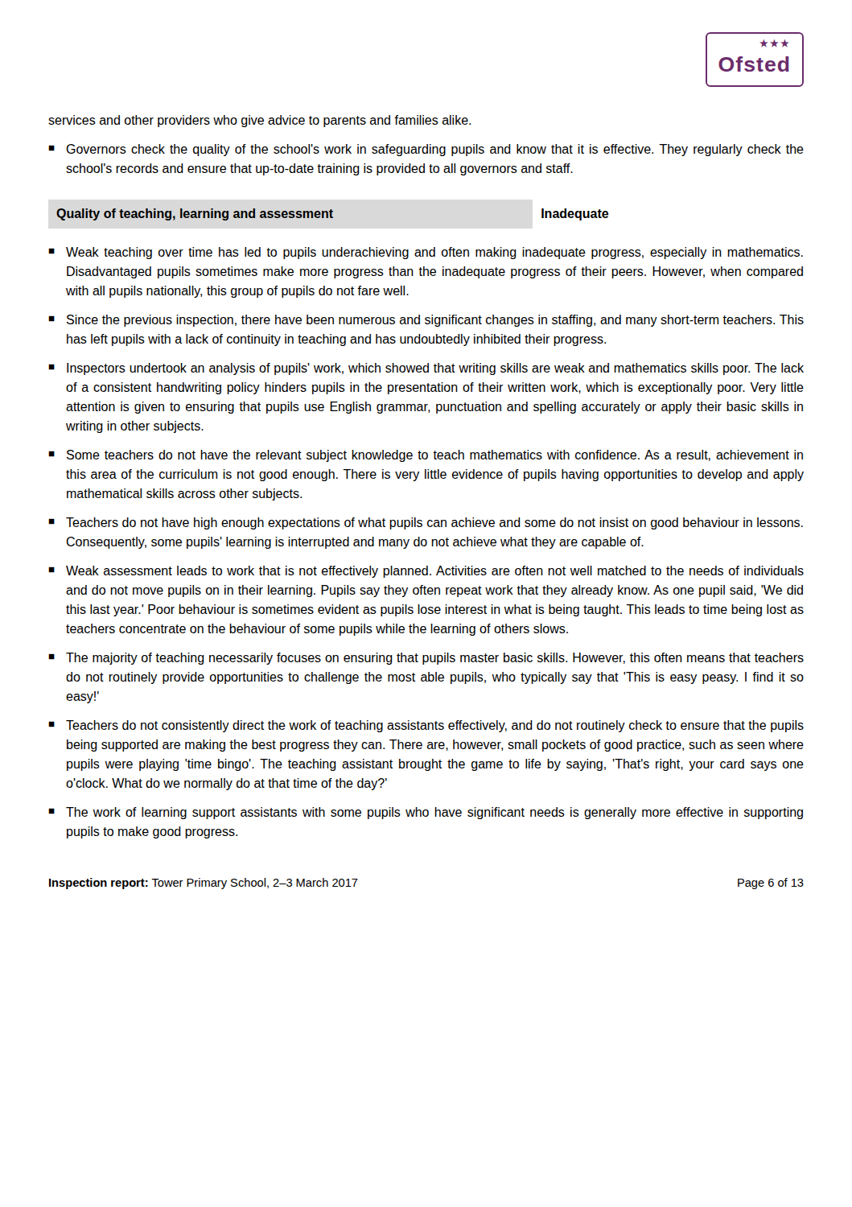★★★ Ofsted
services and other providers who give advice to parents and families alike.
Governors check the quality of the school's work in safeguarding pupils and know that it is effective. They regularly check the school's records and ensure that up-to-date training is provided to all governors and staff.
Quality of teaching, learning and assessment
Inadequate
Weak teaching over time has led to pupils underachieving and often making inadequate progress, especially in mathematics. Disadvantaged pupils sometimes make more progress than the inadequate progress of their peers. However, when compared with all pupils nationally, this group of pupils do not fare well.
Since the previous inspection, there have been numerous and significant changes in staffing, and many short-term teachers. This has left pupils with a lack of continuity in teaching and has undoubtedly inhibited their progress.
Inspectors undertook an analysis of pupils' work, which showed that writing skills are weak and mathematics skills poor. The lack of a consistent handwriting policy hinders pupils in the presentation of their written work, which is exceptionally poor. Very little attention is given to ensuring that pupils use English grammar, punctuation and spelling accurately or apply their basic skills in writing in other subjects.
Some teachers do not have the relevant subject knowledge to teach mathematics with confidence. As a result, achievement in this area of the curriculum is not good enough. There is very little evidence of pupils having opportunities to develop and apply mathematical skills across other subjects.
Teachers do not have high enough expectations of what pupils can achieve and some do not insist on good behaviour in lessons. Consequently, some pupils' learning is interrupted and many do not achieve what they are capable of.
Weak assessment leads to work that is not effectively planned. Activities are often not well matched to the needs of individuals and do not move pupils on in their learning. Pupils say they often repeat work that they already know. As one pupil said, 'We did this last year.' Poor behaviour is sometimes evident as pupils lose interest in what is being taught. This leads to time being lost as teachers concentrate on the behaviour of some pupils while the learning of others slows.
The majority of teaching necessarily focuses on ensuring that pupils master basic skills. However, this often means that teachers do not routinely provide opportunities to challenge the most able pupils, who typically say that 'This is easy peasy. I find it so easy!'
Teachers do not consistently direct the work of teaching assistants effectively, and do not routinely check to ensure that the pupils being supported are making the best progress they can. There are, however, small pockets of good practice, such as seen where pupils were playing 'time bingo'. The teaching assistant brought the game to life by saying, 'That's right, your card says one o'clock. What do we normally do at that time of the day?'
The work of learning support assistants with some pupils who have significant needs is generally more effective in supporting pupils to make good progress.
Inspection report: Tower Primary School, 2–3 March 2017
Page 6 of 13